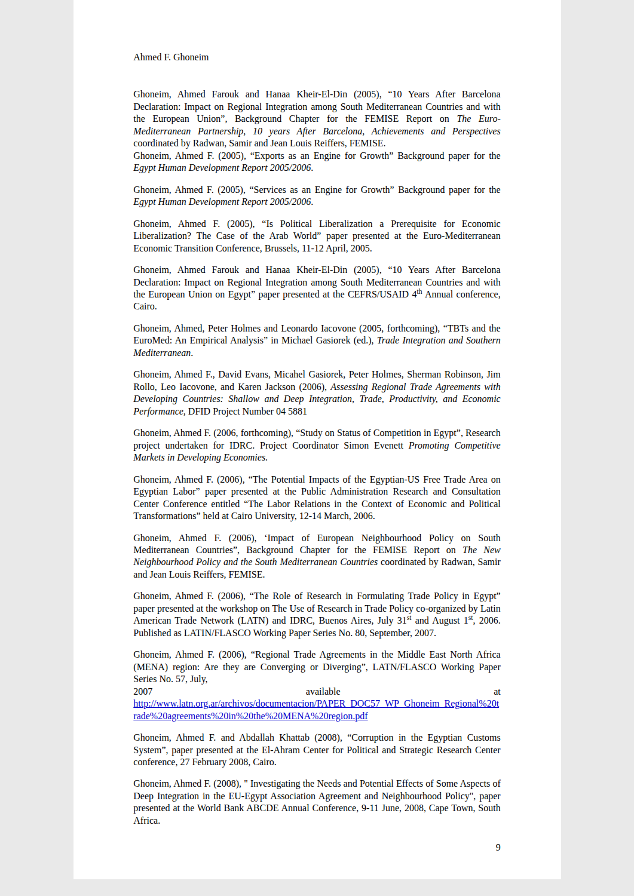Ahmed F. Ghoneim
Ghoneim, Ahmed Farouk and Hanaa Kheir-El-Din (2005), “10 Years After Barcelona Declaration: Impact on Regional Integration among South Mediterranean Countries and with the European Union”, Background Chapter for the FEMISE Report on The Euro-Mediterranean Partnership, 10 years After Barcelona, Achievements and Perspectives coordinated by Radwan, Samir and Jean Louis Reiffers, FEMISE.
Ghoneim, Ahmed F. (2005), “Exports as an Engine for Growth” Background paper for the Egypt Human Development Report 2005/2006.
Ghoneim, Ahmed F. (2005), “Services as an Engine for Growth” Background paper for the Egypt Human Development Report 2005/2006.
Ghoneim, Ahmed F. (2005), “Is Political Liberalization a Prerequisite for Economic Liberalization? The Case of the Arab World” paper presented at the Euro-Mediterranean Economic Transition Conference, Brussels, 11-12 April, 2005.
Ghoneim, Ahmed Farouk and Hanaa Kheir-El-Din (2005), “10 Years After Barcelona Declaration: Impact on Regional Integration among South Mediterranean Countries and with the European Union on Egypt” paper presented at the CEFRS/USAID 4th Annual conference, Cairo.
Ghoneim, Ahmed, Peter Holmes and Leonardo Iacovone (2005, forthcoming), “TBTs and the EuroMed: An Empirical Analysis” in Michael Gasiorek (ed.), Trade Integration and Southern Mediterranean.
Ghoneim, Ahmed F., David Evans, Micahel Gasiorek, Peter Holmes, Sherman Robinson, Jim Rollo, Leo Iacovone, and Karen Jackson (2006), Assessing Regional Trade Agreements with Developing Countries: Shallow and Deep Integration, Trade, Productivity, and Economic Performance, DFID Project Number 04 5881
Ghoneim, Ahmed F. (2006, forthcoming), “Study on Status of Competition in Egypt”, Research project undertaken for IDRC. Project Coordinator Simon Evenett Promoting Competitive Markets in Developing Economies.
Ghoneim, Ahmed F. (2006), “The Potential Impacts of the Egyptian-US Free Trade Area on Egyptian Labor” paper presented at the Public Administration Research and Consultation Center Conference entitled “The Labor Relations in the Context of Economic and Political Transformations” held at Cairo University, 12-14 March, 2006.
Ghoneim, Ahmed F. (2006), ‘Impact of European Neighbourhood Policy on South Mediterranean Countries”, Background Chapter for the FEMISE Report on The New Neighbourhood Policy and the South Mediterranean Countries coordinated by Radwan, Samir and Jean Louis Reiffers, FEMISE.
Ghoneim, Ahmed F. (2006), “The Role of Research in Formulating Trade Policy in Egypt” paper presented at the workshop on The Use of Research in Trade Policy co-organized by Latin American Trade Network (LATN) and IDRC, Buenos Aires, July 31st and August 1st, 2006. Published as LATIN/FLASCO Working Paper Series No. 80, September, 2007.
Ghoneim, Ahmed F. (2006), “Regional Trade Agreements in the Middle East North Africa (MENA) region: Are they are Converging or Diverging”, LATN/FLASCO Working Paper Series No. 57, July,
2007 available at
http://www.latn.org.ar/archivos/documentacion/PAPER_DOC57_WP_Ghoneim_Regional%20trade%20agreements%20in%20the%20MENA%20region.pdf
Ghoneim, Ahmed F. and Abdallah Khattab (2008), “Corruption in the Egyptian Customs System”, paper presented at the El-Ahram Center for Political and Strategic Research Center conference, 27 February 2008, Cairo.
Ghoneim, Ahmed F. (2008), " Investigating the Needs and Potential Effects of Some Aspects of Deep Integration in the EU-Egypt Association Agreement and Neighbourhood Policy", paper presented at the World Bank ABCDE Annual Conference, 9-11 June, 2008, Cape Town, South Africa.
9